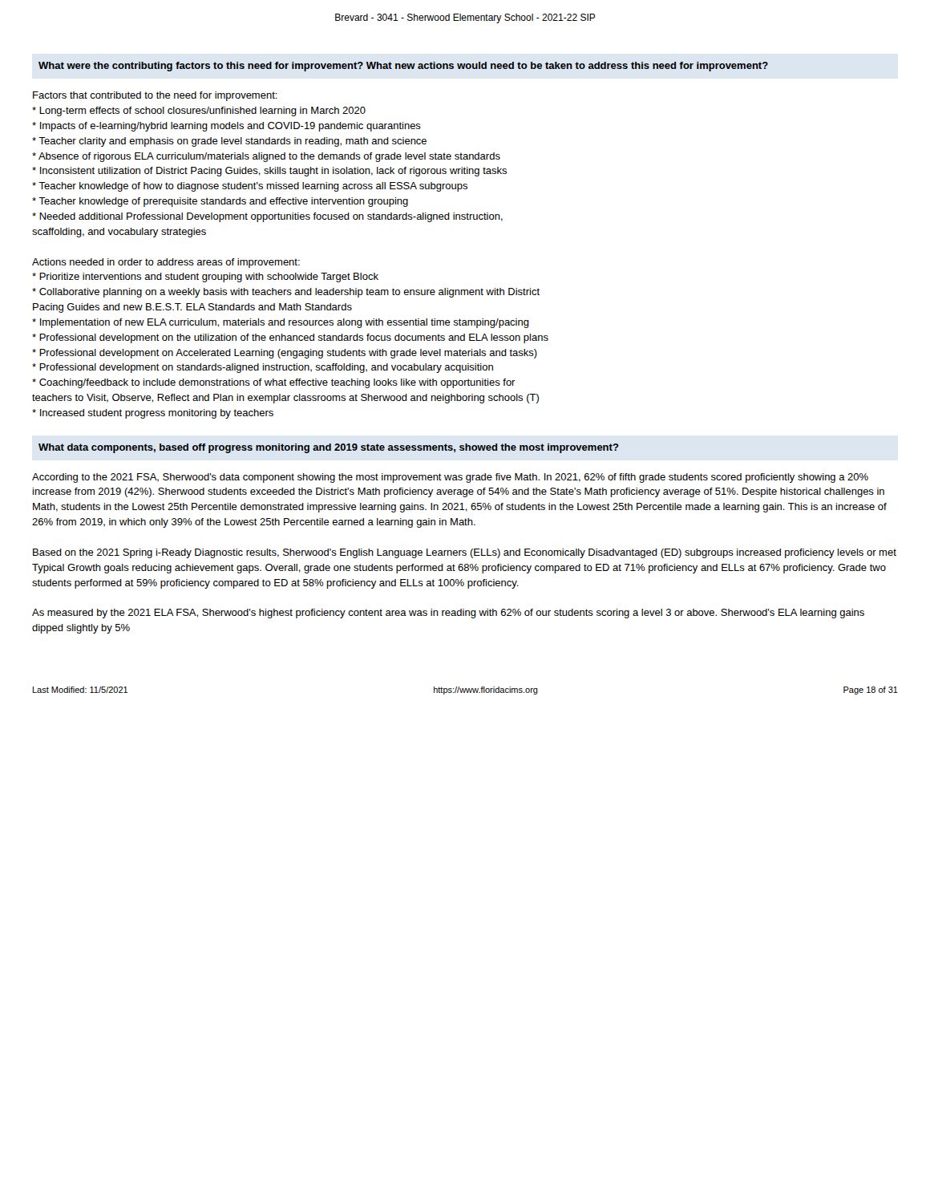Brevard - 3041 - Sherwood Elementary School - 2021-22 SIP
What were the contributing factors to this need for improvement? What new actions would need to be taken to address this need for improvement?
Factors that contributed to the need for improvement:
* Long-term effects of school closures/unfinished learning in March 2020
* Impacts of e-learning/hybrid learning models and COVID-19 pandemic quarantines
* Teacher clarity and emphasis on grade level standards in reading, math and science
* Absence of rigorous ELA curriculum/materials aligned to the demands of grade level state standards
* Inconsistent utilization of District Pacing Guides, skills taught in isolation, lack of rigorous writing tasks
* Teacher knowledge of how to diagnose student's missed learning across all ESSA subgroups
* Teacher knowledge of prerequisite standards and effective intervention grouping
* Needed additional Professional Development opportunities focused on standards-aligned instruction,
scaffolding, and vocabulary strategies
Actions needed in order to address areas of improvement:
* Prioritize interventions and student grouping with schoolwide Target Block
* Collaborative planning on a weekly basis with teachers and leadership team to ensure alignment with District
Pacing Guides and new B.E.S.T. ELA Standards and Math Standards
* Implementation of new ELA curriculum, materials and resources along with essential time stamping/pacing
* Professional development on the utilization of the enhanced standards focus documents and ELA lesson plans
* Professional development on Accelerated Learning (engaging students with grade level materials and tasks)
* Professional development on standards-aligned instruction, scaffolding, and vocabulary acquisition
* Coaching/feedback to include demonstrations of what effective teaching looks like with opportunities for
teachers to Visit, Observe, Reflect and Plan in exemplar classrooms at Sherwood and neighboring schools (T)
* Increased student progress monitoring by teachers
What data components, based off progress monitoring and 2019 state assessments, showed the most improvement?
According to the 2021 FSA, Sherwood's data component showing the most improvement was grade five Math. In 2021, 62% of fifth grade students scored proficiently showing a 20% increase from 2019 (42%). Sherwood students exceeded the District's Math proficiency average of 54% and the State's Math proficiency average of 51%. Despite historical challenges in Math, students in the Lowest 25th Percentile demonstrated impressive learning gains. In 2021, 65% of students in the Lowest 25th Percentile made a learning gain. This is an increase of 26% from 2019, in which only 39% of the Lowest 25th Percentile earned a learning gain in Math.
Based on the 2021 Spring i-Ready Diagnostic results, Sherwood's English Language Learners (ELLs) and Economically Disadvantaged (ED) subgroups increased proficiency levels or met Typical Growth goals reducing achievement gaps. Overall, grade one students performed at 68% proficiency compared to ED at 71% proficiency and ELLs at 67% proficiency. Grade two students performed at 59% proficiency compared to ED at 58% proficiency and ELLs at 100% proficiency.
As measured by the 2021 ELA FSA, Sherwood's highest proficiency content area was in reading with 62% of our students scoring a level 3 or above. Sherwood's ELA learning gains dipped slightly by 5%
Last Modified: 11/5/2021 https://www.floridacims.org Page 18 of 31